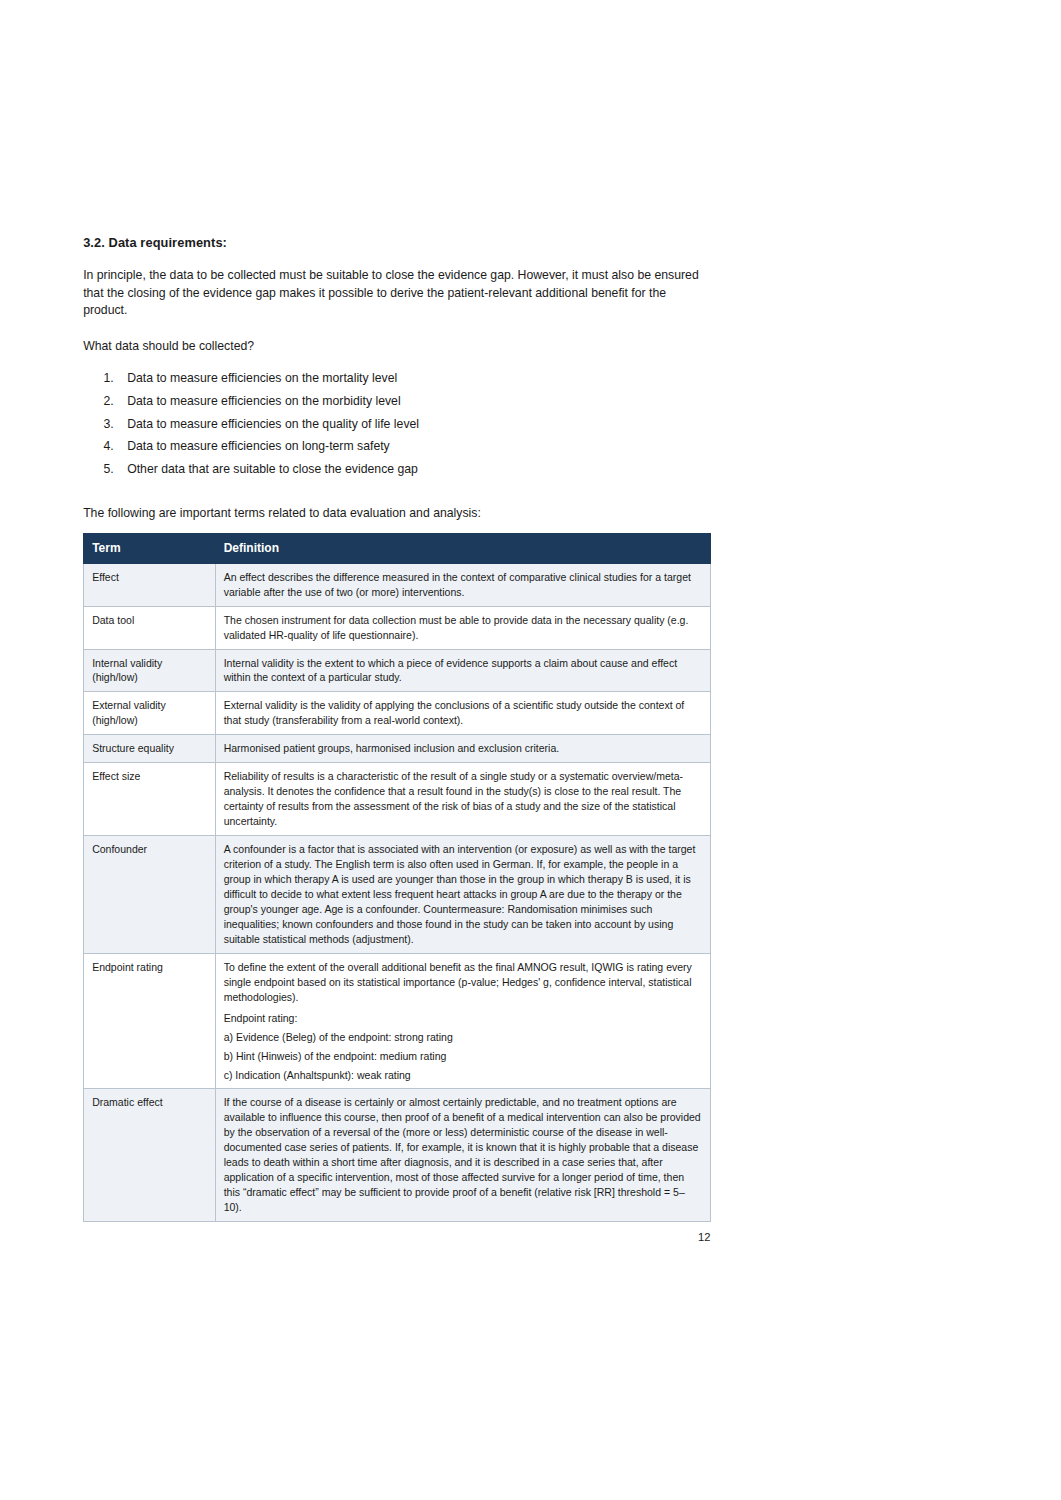3.2. Data requirements:
In principle, the data to be collected must be suitable to close the evidence gap. However, it must also be ensured that the closing of the evidence gap makes it possible to derive the patient-relevant additional benefit for the product.
What data should be collected?
Data to measure efficiencies on the mortality level
Data to measure efficiencies on the morbidity level
Data to measure efficiencies on the quality of life level
Data to measure efficiencies on long-term safety
Other data that are suitable to close the evidence gap
The following are important terms related to data evaluation and analysis:
| Term | Definition |
| --- | --- |
| Effect | An effect describes the difference measured in the context of comparative clinical studies for a target variable after the use of two (or more) interventions. |
| Data tool | The chosen instrument for data collection must be able to provide data in the necessary quality (e.g. validated HR-quality of life questionnaire). |
| Internal validity (high/low) | Internal validity is the extent to which a piece of evidence supports a claim about cause and effect within the context of a particular study. |
| External validity (high/low) | External validity is the validity of applying the conclusions of a scientific study outside the context of that study (transferability from a real-world context). |
| Structure equality | Harmonised patient groups, harmonised inclusion and exclusion criteria. |
| Effect size | Reliability of results is a characteristic of the result of a single study or a systematic overview/meta-analysis. It denotes the confidence that a result found in the study(s) is close to the real result. The certainty of results from the assessment of the risk of bias of a study and the size of the statistical uncertainty. |
| Confounder | A confounder is a factor that is associated with an intervention (or exposure) as well as with the target criterion of a study. The English term is also often used in German. If, for example, the people in a group in which therapy A is used are younger than those in the group in which therapy B is used, it is difficult to decide to what extent less frequent heart attacks in group A are due to the therapy or the group's younger age. Age is a confounder. Countermeasure: Randomisation minimises such inequalities; known confounders and those found in the study can be taken into account by using suitable statistical methods (adjustment). |
| Endpoint rating | To define the extent of the overall additional benefit as the final AMNOG result, IQWIG is rating every single endpoint based on its statistical importance (p-value; Hedges' g, confidence interval, statistical methodologies). Endpoint rating: a) Evidence (Beleg) of the endpoint: strong rating b) Hint (Hinweis) of the endpoint: medium rating c) Indication (Anhaltspunkt): weak rating |
| Dramatic effect | If the course of a disease is certainly or almost certainly predictable, and no treatment options are available to influence this course, then proof of a benefit of a medical intervention can also be provided by the observation of a reversal of the (more or less) deterministic course of the disease in well-documented case series of patients. If, for example, it is known that it is highly probable that a disease leads to death within a short time after diagnosis, and it is described in a case series that, after application of a specific intervention, most of those affected survive for a longer period of time, then this “dramatic effect” may be sufficient to provide proof of a benefit (relative risk [RR] threshold = 5–10). |
12